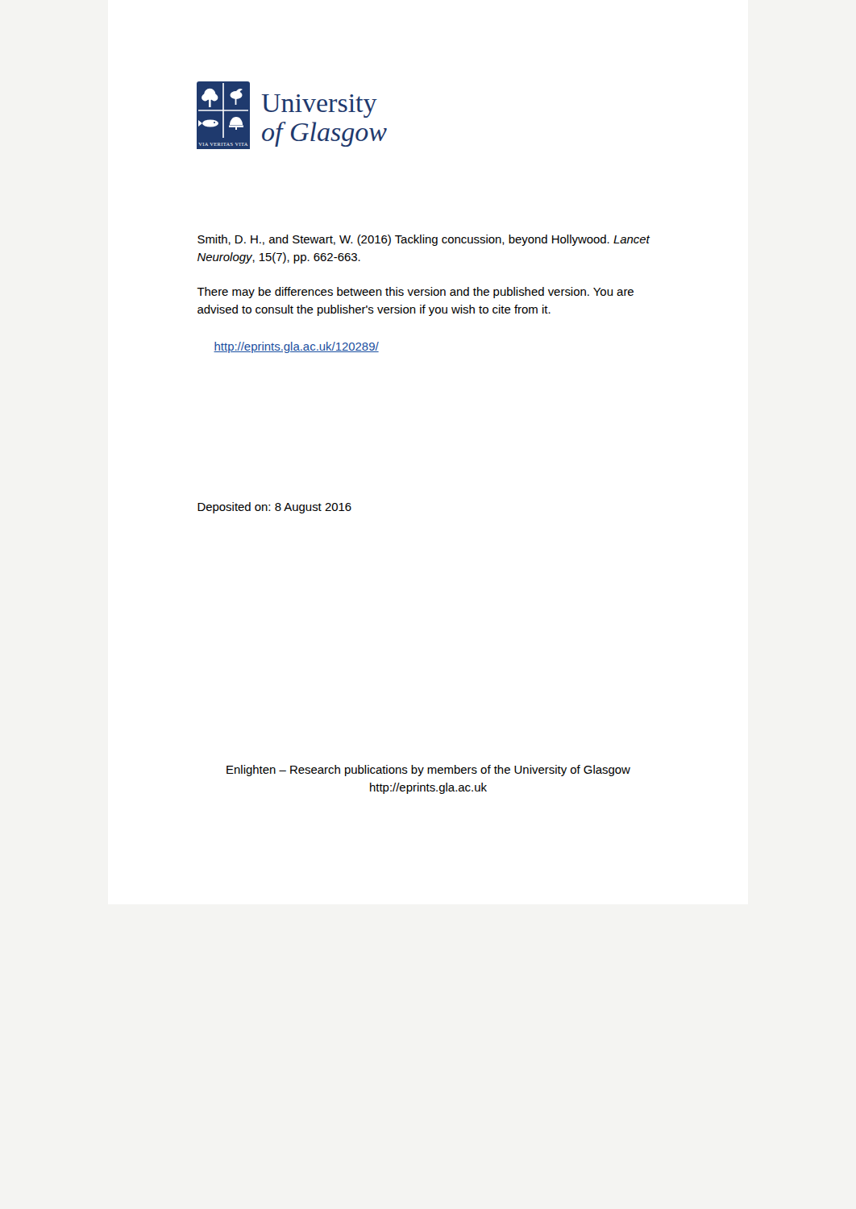VIA VERITAS VITA University of Glasgow
Smith, D. H., and Stewart, W. (2016) Tackling concussion, beyond Hollywood. Lancet Neurology, 15(7), pp. 662-663.
There may be differences between this version and the published version. You are advised to consult the publisher's version if you wish to cite from it.
http://eprints.gla.ac.uk/120289/
Deposited on: 8 August 2016
Enlighten – Research publications by members of the University of Glasgow
http://eprints.gla.ac.uk